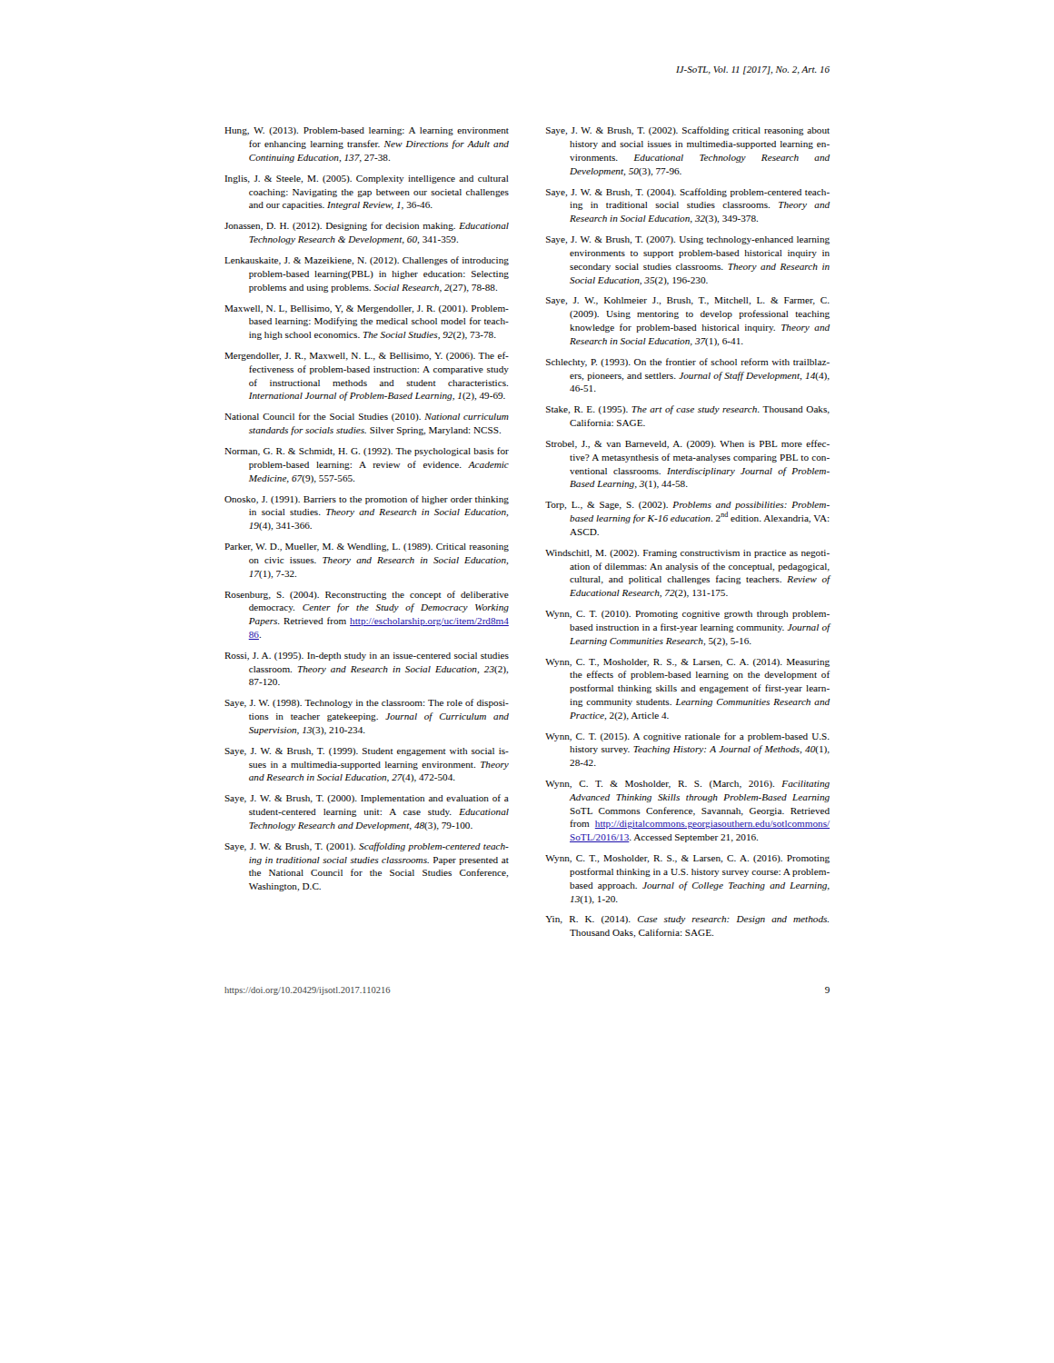IJ-SoTL, Vol. 11 [2017], No. 2, Art. 16
Hung, W. (2013). Problem-based learning: A learning environment for enhancing learning transfer. New Directions for Adult and Continuing Education, 137, 27-38.
Inglis, J. & Steele, M. (2005). Complexity intelligence and cultural coaching: Navigating the gap between our societal challenges and our capacities. Integral Review, 1, 36-46.
Jonassen, D. H. (2012). Designing for decision making. Educational Technology Research & Development, 60, 341-359.
Lenkauskaite, J. & Mazeikiene, N. (2012). Challenges of introducing problem-based learning(PBL) in higher education: Selecting problems and using problems. Social Research, 2(27), 78-88.
Maxwell, N. L, Bellisimo, Y, & Mergendoller, J. R. (2001). Problem-based learning: Modifying the medical school model for teaching high school economics. The Social Studies, 92(2), 73-78.
Mergendoller, J. R., Maxwell, N. L., & Bellisimo, Y. (2006). The effectiveness of problem-based instruction: A comparative study of instructional methods and student characteristics. International Journal of Problem-Based Learning, 1(2), 49-69.
National Council for the Social Studies (2010). National curriculum standards for socials studies. Silver Spring, Maryland: NCSS.
Norman, G. R. & Schmidt, H. G. (1992). The psychological basis for problem-based learning: A review of evidence. Academic Medicine, 67(9), 557-565.
Onosko, J. (1991). Barriers to the promotion of higher order thinking in social studies. Theory and Research in Social Education, 19(4), 341-366.
Parker, W. D., Mueller, M. & Wendling, L. (1989). Critical reasoning on civic issues. Theory and Research in Social Education, 17(1), 7-32.
Rosenburg, S. (2004). Reconstructing the concept of deliberative democracy. Center for the Study of Democracy Working Papers. Retrieved from http://escholarship.org/uc/item/2rd8m486.
Rossi, J. A. (1995). In-depth study in an issue-centered social studies classroom. Theory and Research in Social Education, 23(2), 87-120.
Saye, J. W. (1998). Technology in the classroom: The role of dispositions in teacher gatekeeping. Journal of Curriculum and Supervision, 13(3), 210-234.
Saye, J. W. & Brush, T. (1999). Student engagement with social issues in a multimedia-supported learning environment. Theory and Research in Social Education, 27(4), 472-504.
Saye, J. W. & Brush, T. (2000). Implementation and evaluation of a student-centered learning unit: A case study. Educational Technology Research and Development, 48(3), 79-100.
Saye, J. W. & Brush, T. (2001). Scaffolding problem-centered teaching in traditional social studies classrooms. Paper presented at the National Council for the Social Studies Conference, Washington, D.C.
Saye, J. W. & Brush, T. (2002). Scaffolding critical reasoning about history and social issues in multimedia-supported learning environments. Educational Technology Research and Development, 50(3), 77-96.
Saye, J. W. & Brush, T. (2004). Scaffolding problem-centered teaching in traditional social studies classrooms. Theory and Research in Social Education, 32(3), 349-378.
Saye, J. W. & Brush, T. (2007). Using technology-enhanced learning environments to support problem-based historical inquiry in secondary social studies classrooms. Theory and Research in Social Education, 35(2), 196-230.
Saye, J. W., Kohlmeier J., Brush, T., Mitchell, L. & Farmer, C. (2009). Using mentoring to develop professional teaching knowledge for problem-based historical inquiry. Theory and Research in Social Education, 37(1), 6-41.
Schlechty, P. (1993). On the frontier of school reform with trailblazers, pioneers, and settlers. Journal of Staff Development, 14(4), 46-51.
Stake, R. E. (1995). The art of case study research. Thousand Oaks, California: SAGE.
Strobel, J., & van Barneveld, A. (2009). When is PBL more effective? A metasynthesis of meta-analyses comparing PBL to conventional classrooms. Interdisciplinary Journal of Problem-Based Learning, 3(1), 44-58.
Torp, L., & Sage, S. (2002). Problems and possibilities: Problem-based learning for K-16 education. 2nd edition. Alexandria, VA: ASCD.
Windschitl, M. (2002). Framing constructivism in practice as negotiation of dilemmas: An analysis of the conceptual, pedagogical, cultural, and political challenges facing teachers. Review of Educational Research, 72(2), 131-175.
Wynn, C. T. (2010). Promoting cognitive growth through problem-based instruction in a first-year learning community. Journal of Learning Communities Research, 5(2), 5-16.
Wynn, C. T., Mosholder, R. S., & Larsen, C. A. (2014). Measuring the effects of problem-based learning on the development of postformal thinking skills and engagement of first-year learning community students. Learning Communities Research and Practice, 2(2), Article 4.
Wynn, C. T. (2015). A cognitive rationale for a problem-based U.S. history survey. Teaching History: A Journal of Methods, 40(1), 28-42.
Wynn, C. T. & Mosholder, R. S. (March, 2016). Facilitating Advanced Thinking Skills through Problem-Based Learning SoTL Commons Conference, Savannah, Georgia. Retrieved from http://digitalcommons.georgiasouthern.edu/sotlcommons/SoTL/2016/13. Accessed September 21, 2016.
Wynn, C. T., Mosholder, R. S., & Larsen, C. A. (2016). Promoting postformal thinking in a U.S. history survey course: A problem-based approach. Journal of College Teaching and Learning, 13(1), 1-20.
Yin, R. K. (2014). Case study research: Design and methods. Thousand Oaks, California: SAGE.
https://doi.org/10.20429/ijsotl.2017.110216 9